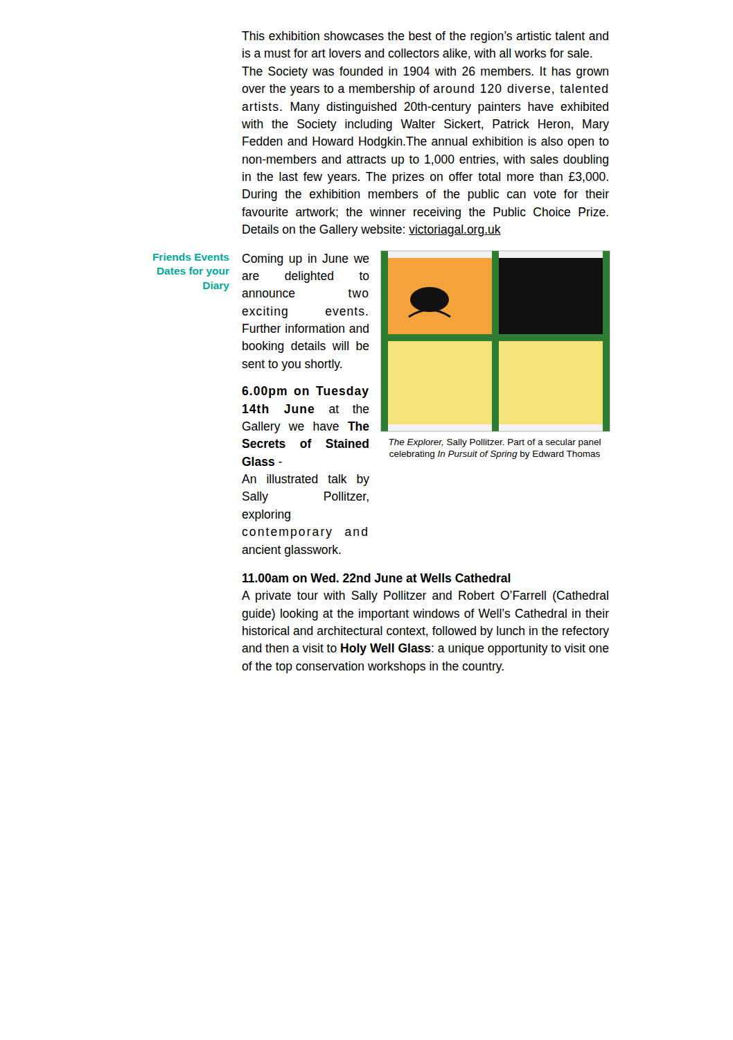This exhibition showcases the best of the region’s artistic talent and is a must for art lovers and collectors alike, with all works for sale.
The Society was founded in 1904 with 26 members. It has grown over the years to a membership of around 120 diverse, talented artists. Many distinguished 20th-century painters have exhibited with the Society including Walter Sickert, Patrick Heron, Mary Fedden and Howard Hodgkin.The annual exhibition is also open to non-members and attracts up to 1,000 entries, with sales doubling in the last few years. The prizes on offer total more than £3,000. During the exhibition members of the public can vote for their favourite artwork; the winner receiving the Public Choice Prize. Details on the Gallery website: victoriagal.org.uk
Friends Events
Dates for your
Diary
Coming up in June we are delighted to announce two exciting events. Further information and booking details will be sent to you shortly.
6.00pm on Tuesday 14th June at the Gallery we have The Secrets of Stained Glass -
An illustrated talk by Sally Pollitzer, exploring contemporary and ancient glasswork.
The Explorer, Sally Pollitzer. Part of a secular panel celebrating In Pursuit of Spring by Edward Thomas
11.00am on Wed. 22nd June at Wells Cathedral
A private tour with Sally Pollitzer and Robert O’Farrell (Cathedral guide) looking at the important windows of Well’s Cathedral in their historical and architectural context, followed by lunch in the refectory and then a visit to Holy Well Glass: a unique opportunity to visit one of the top conservation workshops in the country.